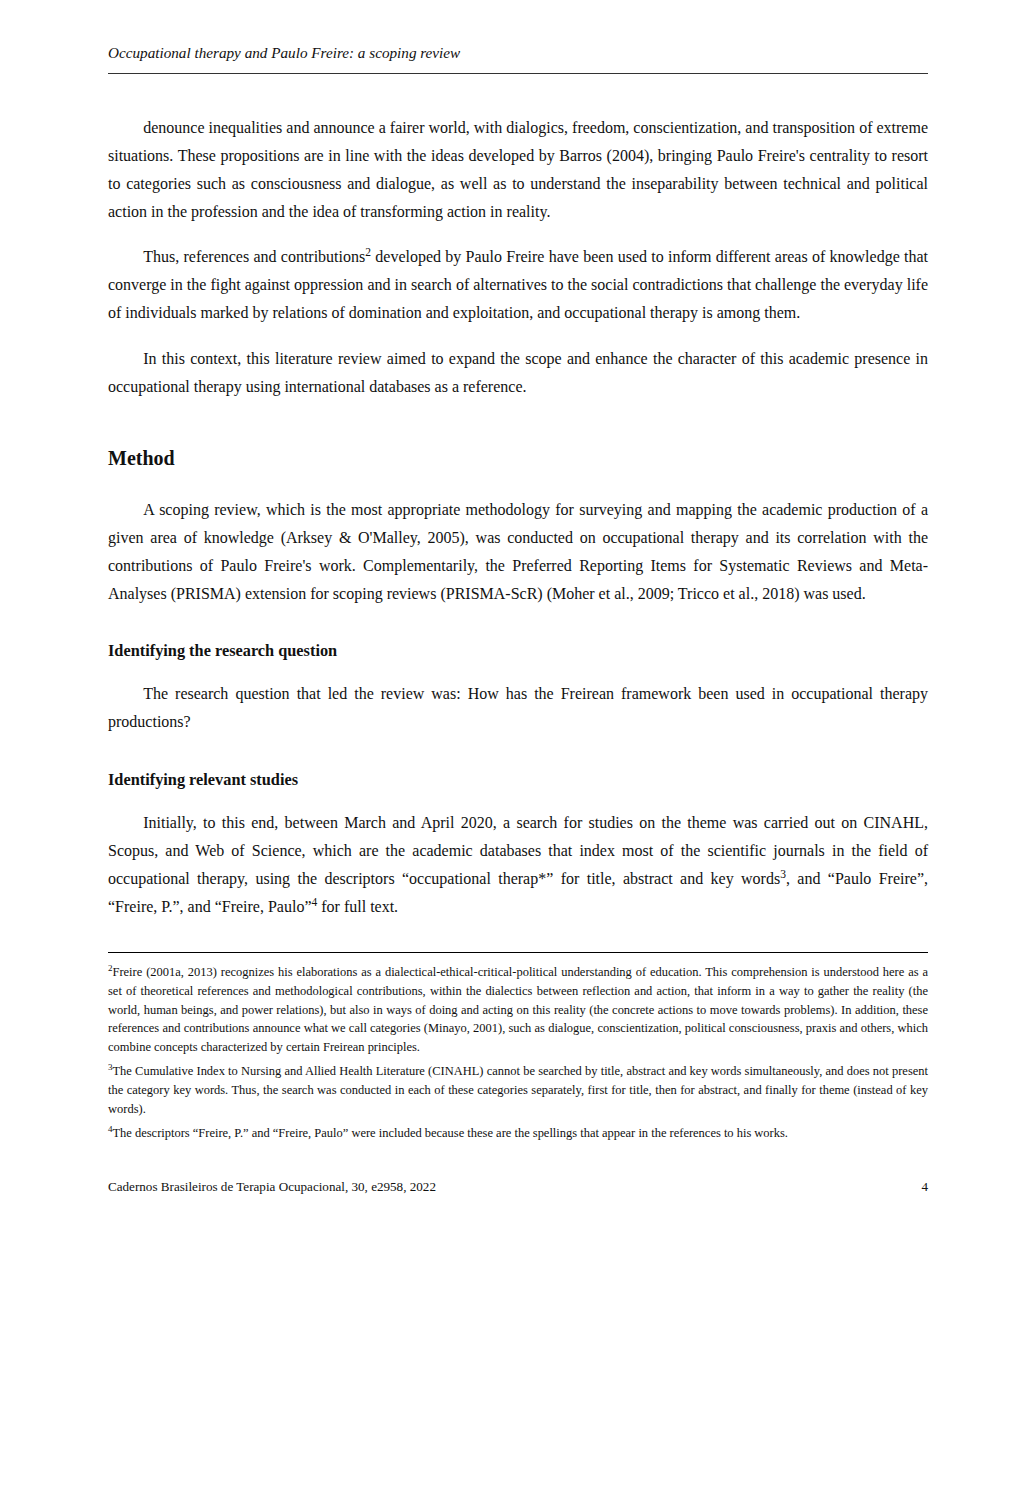Occupational therapy and Paulo Freire: a scoping review
denounce inequalities and announce a fairer world, with dialogics, freedom, conscientization, and transposition of extreme situations. These propositions are in line with the ideas developed by Barros (2004), bringing Paulo Freire's centrality to resort to categories such as consciousness and dialogue, as well as to understand the inseparability between technical and political action in the profession and the idea of transforming action in reality.
Thus, references and contributions2 developed by Paulo Freire have been used to inform different areas of knowledge that converge in the fight against oppression and in search of alternatives to the social contradictions that challenge the everyday life of individuals marked by relations of domination and exploitation, and occupational therapy is among them.
In this context, this literature review aimed to expand the scope and enhance the character of this academic presence in occupational therapy using international databases as a reference.
Method
A scoping review, which is the most appropriate methodology for surveying and mapping the academic production of a given area of knowledge (Arksey & O'Malley, 2005), was conducted on occupational therapy and its correlation with the contributions of Paulo Freire's work. Complementarily, the Preferred Reporting Items for Systematic Reviews and Meta-Analyses (PRISMA) extension for scoping reviews (PRISMA-ScR) (Moher et al., 2009; Tricco et al., 2018) was used.
Identifying the research question
The research question that led the review was: How has the Freirean framework been used in occupational therapy productions?
Identifying relevant studies
Initially, to this end, between March and April 2020, a search for studies on the theme was carried out on CINAHL, Scopus, and Web of Science, which are the academic databases that index most of the scientific journals in the field of occupational therapy, using the descriptors “occupational therap*” for title, abstract and key words3, and “Paulo Freire”, “Freire, P.”, and “Freire, Paulo”4 for full text.
2Freire (2001a, 2013) recognizes his elaborations as a dialectical-ethical-critical-political understanding of education. This comprehension is understood here as a set of theoretical references and methodological contributions, within the dialectics between reflection and action, that inform in a way to gather the reality (the world, human beings, and power relations), but also in ways of doing and acting on this reality (the concrete actions to move towards problems). In addition, these references and contributions announce what we call categories (Minayo, 2001), such as dialogue, conscientization, political consciousness, praxis and others, which combine concepts characterized by certain Freirean principles.
3The Cumulative Index to Nursing and Allied Health Literature (CINAHL) cannot be searched by title, abstract and key words simultaneously, and does not present the category key words. Thus, the search was conducted in each of these categories separately, first for title, then for abstract, and finally for theme (instead of key words).
4The descriptors “Freire, P.” and “Freire, Paulo” were included because these are the spellings that appear in the references to his works.
Cadernos Brasileiros de Terapia Ocupacional, 30, e2958, 2022 4